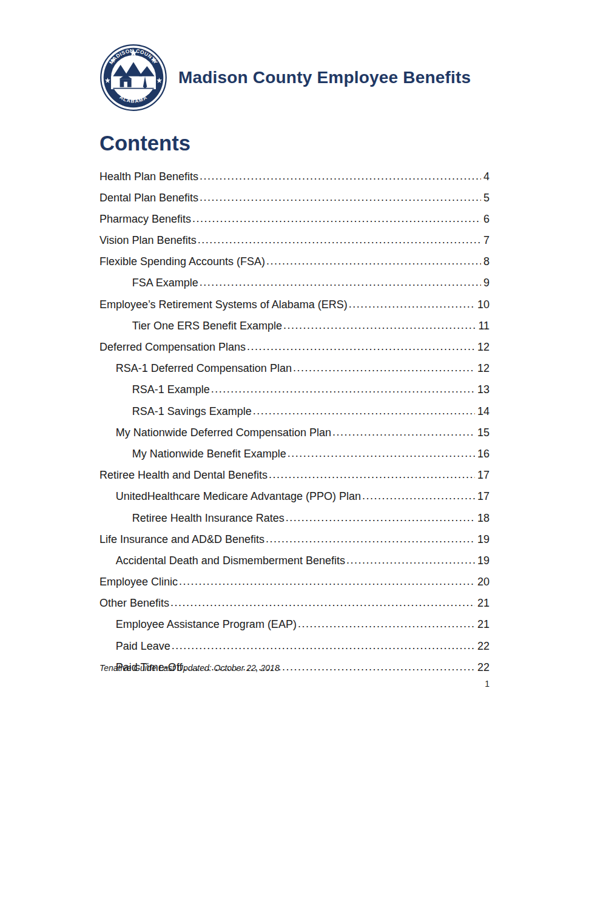MADISON COUNTY ALABAMA
Madison County Employee Benefits
Contents
Health Plan Benefits ................................................................................................................. 4
Dental Plan Benefits ................................................................................................................. 5
Pharmacy Benefits ................................................................................................................. 6
Vision Plan Benefits ................................................................................................................. 7
Flexible Spending Accounts (FSA) ................................................................................................................. 8
FSA Example ................................................................................................................. 9
Employee’s Retirement Systems of Alabama (ERS) ................................................................................................................. 10
Tier One ERS Benefit Example ................................................................................................................. 11
Deferred Compensation Plans ................................................................................................................. 12
RSA-1 Deferred Compensation Plan ................................................................................................................. 12
RSA-1 Example ................................................................................................................. 13
RSA-1 Savings Example ................................................................................................................. 14
My Nationwide Deferred Compensation Plan ................................................................................................................. 15
My Nationwide Benefit Example ................................................................................................................. 16
Retiree Health and Dental Benefits ................................................................................................................. 17
UnitedHealthcare Medicare Advantage (PPO) Plan ................................................................................................................. 17
Retiree Health Insurance Rates ................................................................................................................. 18
Life Insurance and AD&D Benefits ................................................................................................................. 19
Accidental Death and Dismemberment Benefits ................................................................................................................. 19
Employee Clinic ................................................................................................................. 20
Other Benefits ................................................................................................................. 21
Employee Assistance Program (EAP) ................................................................................................................. 21
Paid Leave ................................................................................................................. 22
Paid Time-Off ................................................................................................................. 22
Tenative Guide Last Updated: October 22, 2018
1